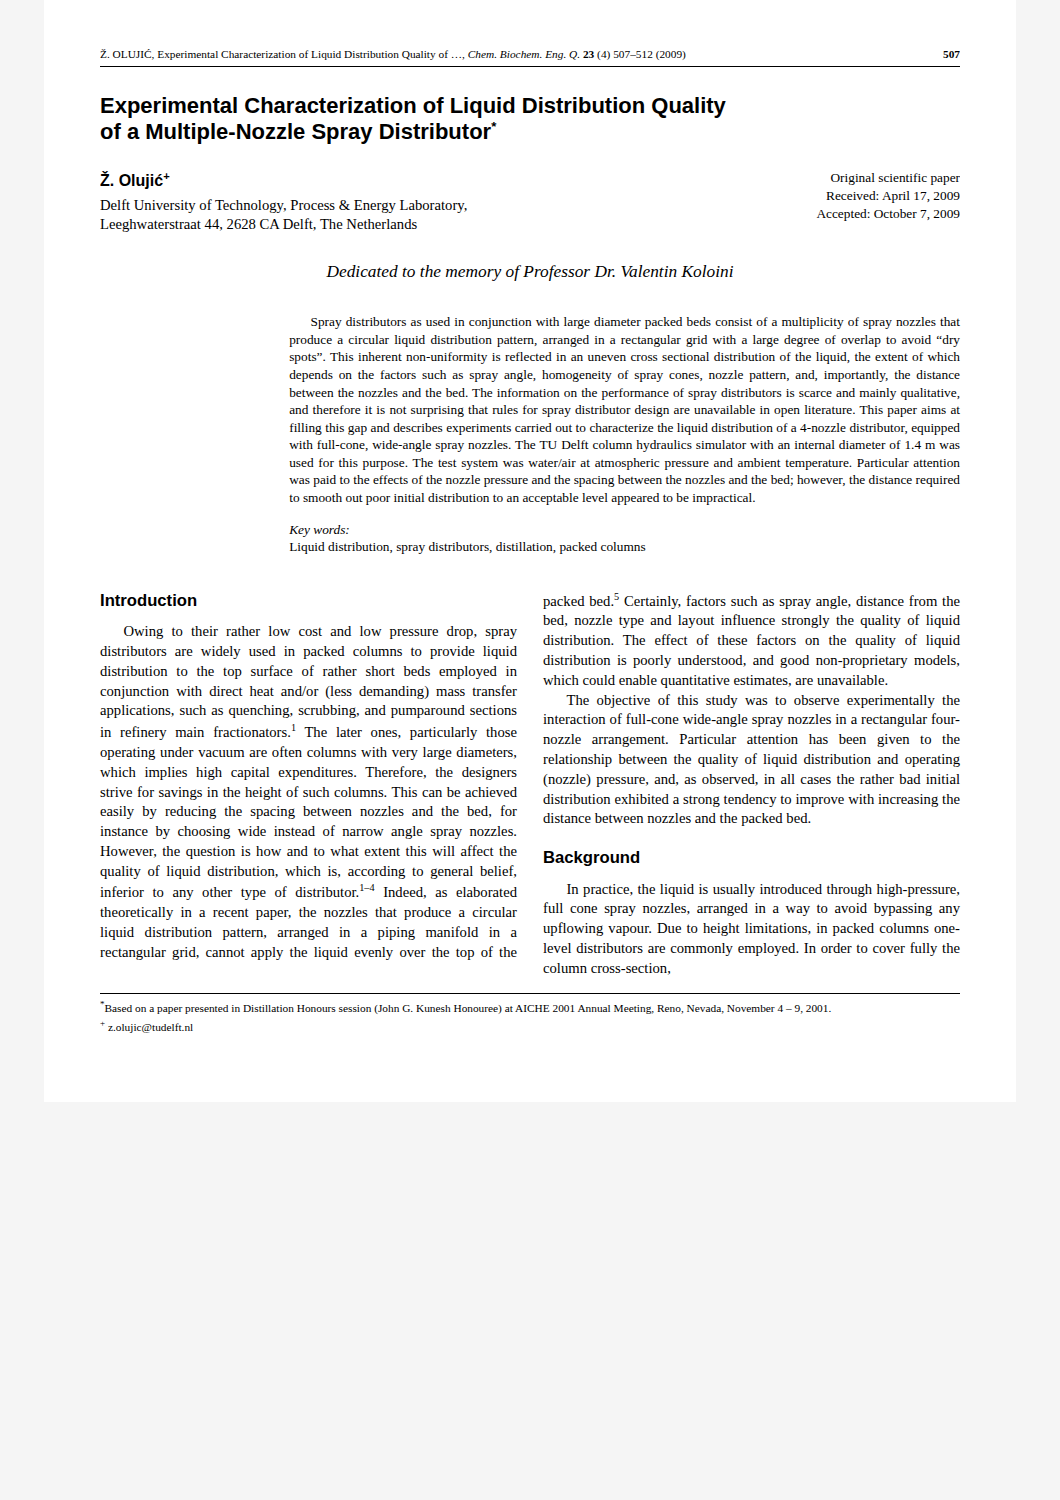Ž. OLUJIĆ, Experimental Characterization of Liquid Distribution Quality of …, Chem. Biochem. Eng. Q. 23 (4) 507–512 (2009) 507
Experimental Characterization of Liquid Distribution Quality
of a Multiple-Nozzle Spray Distributor*
Ž. Olujić+
Delft University of Technology, Process & Energy Laboratory,
Leeghwaterstraat 44, 2628 CA Delft, The Netherlands
Original scientific paper
Received: April 17, 2009
Accepted: October 7, 2009
Dedicated to the memory of Professor Dr. Valentin Koloini
Spray distributors as used in conjunction with large diameter packed beds consist of a multiplicity of spray nozzles that produce a circular liquid distribution pattern, arranged in a rectangular grid with a large degree of overlap to avoid “dry spots”. This inherent non-uniformity is reflected in an uneven cross sectional distribution of the liquid, the extent of which depends on the factors such as spray angle, homogeneity of spray cones, nozzle pattern, and, importantly, the distance between the nozzles and the bed. The information on the performance of spray distributors is scarce and mainly qualitative, and therefore it is not surprising that rules for spray distributor design are unavailable in open literature. This paper aims at filling this gap and describes experiments carried out to characterize the liquid distribution of a 4-nozzle distributor, equipped with full-cone, wide-angle spray nozzles. The TU Delft column hydraulics simulator with an internal diameter of 1.4 m was used for this purpose. The test system was water/air at atmospheric pressure and ambient temperature. Particular attention was paid to the effects of the nozzle pressure and the spacing between the nozzles and the bed; however, the distance required to smooth out poor initial distribution to an acceptable level appeared to be impractical.
Key words:
Liquid distribution, spray distributors, distillation, packed columns
Introduction
Owing to their rather low cost and low pressure drop, spray distributors are widely used in packed columns to provide liquid distribution to the top surface of rather short beds employed in conjunction with direct heat and/or (less demanding) mass transfer applications, such as quenching, scrubbing, and pumparound sections in refinery main fractionators.1 The later ones, particularly those operating under vacuum are often columns with very large diameters, which implies high capital expenditures. Therefore, the designers strive for savings in the height of such columns. This can be achieved easily by reducing the spacing between nozzles and the bed, for instance by choosing wide instead of narrow angle spray nozzles. However, the question is how and to what extent this will affect the quality of liquid distribution, which is, according to general belief, inferior to any other type of distributor.1–4 Indeed, as elaborated theoretically in a recent paper, the nozzles that produce a circular liquid distribution pattern, arranged in a piping manifold in a rectangular grid, cannot apply the liquid evenly over the top of the packed bed.5 Certainly, factors such as spray angle, distance from the bed, nozzle type and layout influence strongly the quality of liquid distribution. The effect of these factors on the quality of liquid distribution is poorly understood, and good non-proprietary models, which could enable quantitative estimates, are unavailable.
The objective of this study was to observe experimentally the interaction of full-cone wide-angle spray nozzles in a rectangular four-nozzle arrangement. Particular attention has been given to the relationship between the quality of liquid distribution and operating (nozzle) pressure, and, as observed, in all cases the rather bad initial distribution exhibited a strong tendency to improve with increasing the distance between nozzles and the packed bed.
Background
In practice, the liquid is usually introduced through high-pressure, full cone spray nozzles, arranged in a way to avoid bypassing any upflowing vapour. Due to height limitations, in packed columns one-level distributors are commonly employed. In order to cover fully the column cross-section,
*Based on a paper presented in Distillation Honours session (John G. Kunesh Honouree) at AICHE 2001 Annual Meeting, Reno, Nevada, November 4 – 9, 2001.
+ z.olujic@tudelft.nl